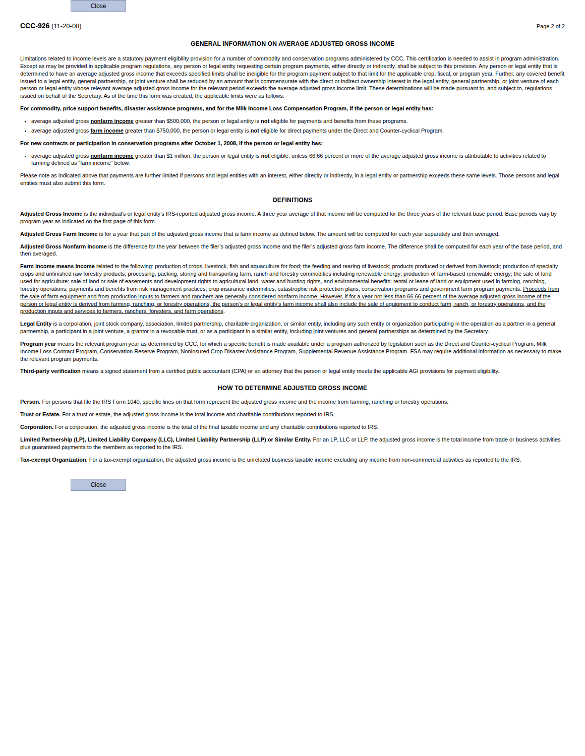Close
CCC-926 (11-20-08)
Page 2 of 2
GENERAL INFORMATION ON AVERAGE ADJUSTED GROSS INCOME
Limitations related to income levels are a statutory payment eligibility provision for a number of commodity and conservation programs administered by CCC. This certification is needed to assist in program administration. Except as may be provided in applicable program regulations, any person or legal entity requesting certain program payments, either directly or indirectly, shall be subject to this provision. Any person or legal entity that is determined to have an average adjusted gross income that exceeds specified limits shall be ineligible for the program payment subject to that limit for the applicable crop, fiscal, or program year. Further, any covered benefit issued to a legal entity, general partnership, or joint venture shall be reduced by an amount that is commensurate with the direct or indirect ownership interest in the legal entity, general partnership, or joint venture of each person or legal entity whose relevant average adjusted gross income for the relevant period exceeds the average adjusted gross income limit. These determinations will be made pursuant to, and subject to, regulations issued on behalf of the Secretary. As of the time this form was created, the applicable limits were as follows:
For commodity, price support benefits, disaster assistance programs, and for the Milk Income Loss Compensation Program, if the person or legal entity has:
average adjusted gross nonfarm income greater than $500,000, the person or legal entity is not eligible for payments and benefits from these programs.
average adjusted gross farm income greater than $750,000, the person or legal entity is not eligible for direct payments under the Direct and Counter-cyclical Program.
For new contracts or participation in conservation programs after October 1, 2008, if the person or legal entity has:
average adjusted gross nonfarm income greater than $1 million, the person or legal entity is not eligible, unless 66.66 percent or more of the average adjusted gross income is attributable to activities related to farming defined as “farm income” below.
Please note as indicated above that payments are further limited if persons and legal entities with an interest, either directly or indirectly, in a legal entity or partnership exceeds these same levels. Those persons and legal entities must also submit this form.
DEFINITIONS
Adjusted Gross Income is the individual’s or legal entity’s IRS-reported adjusted gross income. A three year average of that income will be computed for the three years of the relevant base period. Base periods vary by program year as indicated on the first page of this form.
Adjusted Gross Farm Income is for a year that part of the adjusted gross income that is farm income as defined below. The amount will be computed for each year separately and then averaged.
Adjusted Gross Nonfarm Income is the difference for the year between the filer’s adjusted gross income and the filer’s adjusted gross farm income. The difference shall be computed for each year of the base period, and then averaged.
Farm income means income related to the following: production of crops, livestock, fish and aquaculture for food; the feeding and rearing of livestock; products produced or derived from livestock; production of specialty crops and unfinished raw forestry products; processing, packing, storing and transporting farm, ranch and forestry commodities including renewable energy; production of farm-based renewable energy; the sale of land used for agriculture; sale of land or sale of easements and development rights to agricultural land, water and hunting rights, and environmental benefits; rental or lease of land or equipment used in farming, ranching, forestry operations; payments and benefits from risk management practices, crop insurance indemnities, catastrophic risk protection plans, conservation programs and government farm program payments. Proceeds from the sale of farm equipment and from production inputs to farmers and ranchers are generally considered nonfarm income. However, if for a year not less than 66.66 percent of the average adjusted gross income of the person or legal entity is derived from farming, ranching, or forestry operations, the person’s or legal entity’s farm income shall also include the sale of equipment to conduct farm, ranch, or forestry operations, and the production inputs and services to farmers, ranchers, foresters, and farm operations.
Legal Entity is a corporation, joint stock company, association, limited partnership, charitable organization, or similar entity, including any such entity or organization participating in the operation as a partner in a general partnership, a participant in a joint venture, a grantor in a revocable trust, or as a participant in a similar entity, including joint ventures and general partnerships as determined by the Secretary.
Program year means the relevant program year as determined by CCC, for which a specific benefit is made available under a program authorized by legislation such as the Direct and Counter-cyclical Program, Milk Income Loss Contract Program, Conservation Reserve Program, Noninsured Crop Disaster Assistance Program, Supplemental Revenue Assistance Program. FSA may require additional information as necessary to make the relevant program payments.
Third-party verification means a signed statement from a certified public accountant (CPA) or an attorney that the person or legal entity meets the applicable AGI provisions for payment eligibility.
HOW TO DETERMINE ADJUSTED GROSS INCOME
Person. For persons that file the IRS Form 1040, specific lines on that form represent the adjusted gross income and the income from farming, ranching or forestry operations.
Trust or Estate. For a trust or estate, the adjusted gross income is the total income and charitable contributions reported to IRS.
Corporation. For a corporation, the adjusted gross income is the total of the final taxable income and any charitable contributions reported to IRS.
Limited Partnership (LP), Limited Liability Company (LLC), Limited Liability Partnership (LLP) or Similar Entity. For an LP, LLC or LLP, the adjusted gross income is the total income from trade or business activities plus guaranteed payments to the members as reported to the IRS.
Tax-exempt Organization. For a tax-exempt organization, the adjusted gross income is the unrelated business taxable income excluding any income from non-commercial activities as reported to the IRS.
Close